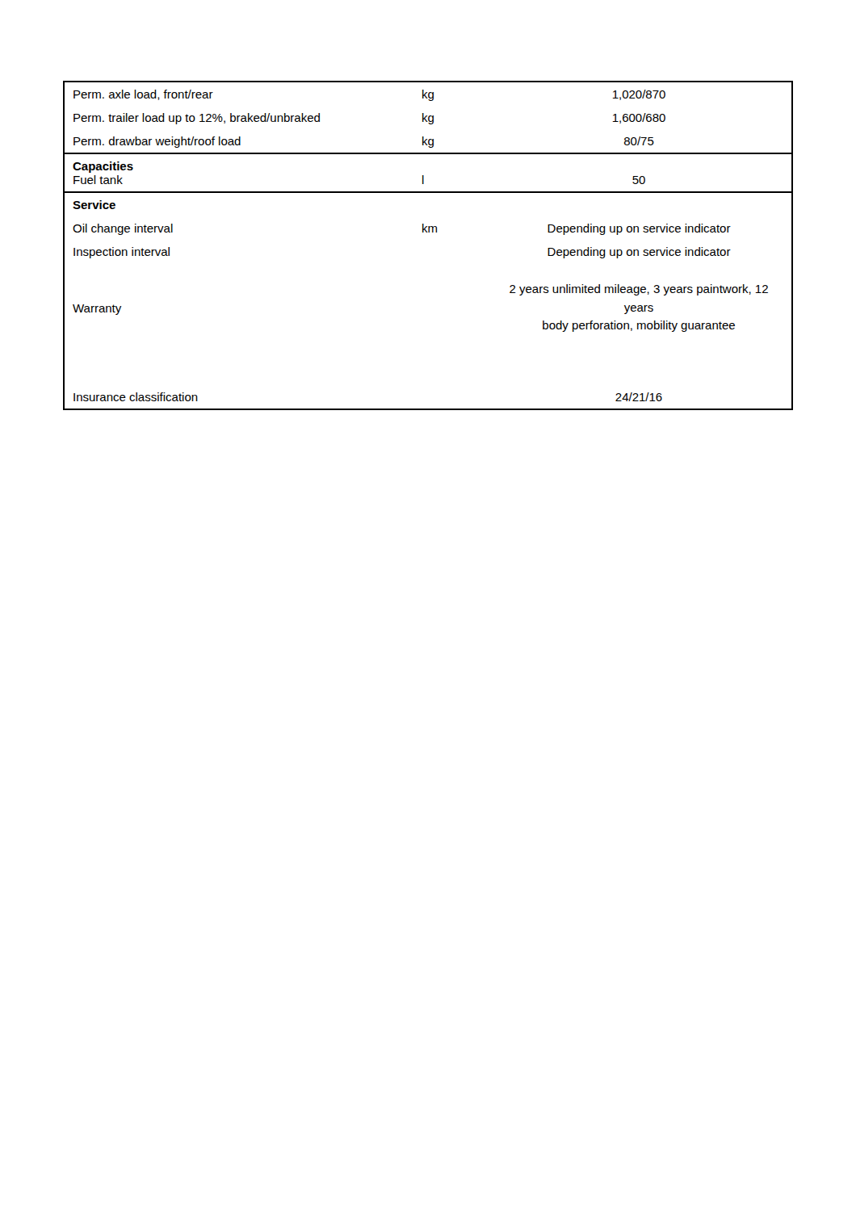| Perm. axle load, front/rear | kg | 1,020/870 |
| Perm. trailer load up to 12%, braked/unbraked | kg | 1,600/680 |
| Perm. drawbar weight/roof load | kg | 80/75 |
| Capacities Fuel tank | l | 50 |
| Service |
| Oil change interval | km | Depending up on service indicator |
| Inspection interval | | Depending up on service indicator |
| Warranty | | 2 years unlimited mileage, 3 years paintwork, 12 years body perforation, mobility guarantee |
| Insurance classification | | 24/21/16 |